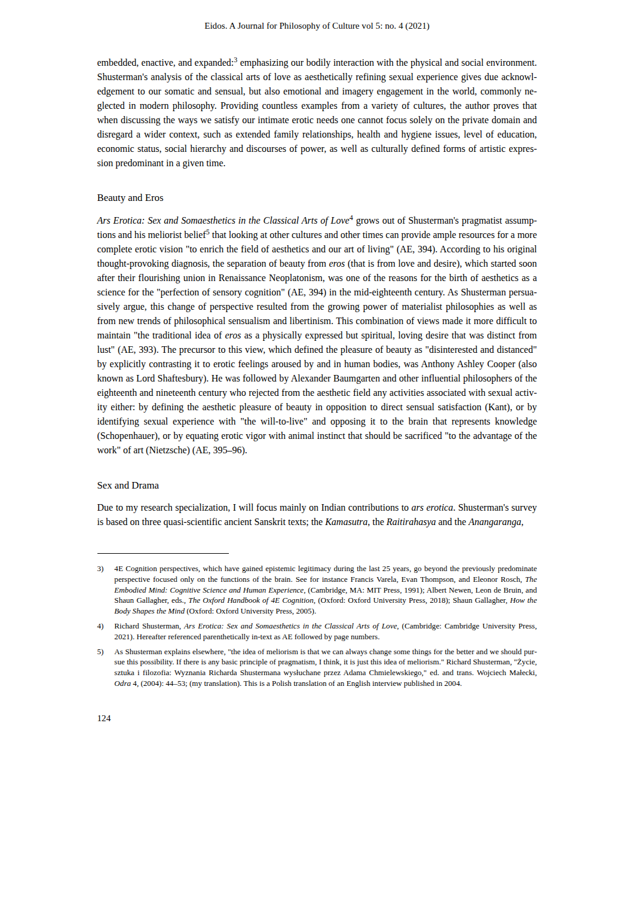Eidos. A Journal for Philosophy of Culture vol 5: no. 4 (2021)
embedded, enactive, and expanded:3 emphasizing our bodily interaction with the physical and social environment. Shusterman's analysis of the classical arts of love as aesthetically refining sexual experience gives due acknowledgement to our somatic and sensual, but also emotional and imagery engagement in the world, commonly neglected in modern philosophy. Providing countless examples from a variety of cultures, the author proves that when discussing the ways we satisfy our intimate erotic needs one cannot focus solely on the private domain and disregard a wider context, such as extended family relationships, health and hygiene issues, level of education, economic status, social hierarchy and discourses of power, as well as culturally defined forms of artistic expression predominant in a given time.
Beauty and Eros
Ars Erotica: Sex and Somaesthetics in the Classical Arts of Love4 grows out of Shusterman's pragmatist assumptions and his meliorist belief5 that looking at other cultures and other times can provide ample resources for a more complete erotic vision "to enrich the field of aesthetics and our art of living" (AE, 394). According to his original thought-provoking diagnosis, the separation of beauty from eros (that is from love and desire), which started soon after their flourishing union in Renaissance Neoplatonism, was one of the reasons for the birth of aesthetics as a science for the "perfection of sensory cognition" (AE, 394) in the mid-eighteenth century. As Shusterman persuasively argue, this change of perspective resulted from the growing power of materialist philosophies as well as from new trends of philosophical sensualism and libertinism. This combination of views made it more difficult to maintain "the traditional idea of eros as a physically expressed but spiritual, loving desire that was distinct from lust" (AE, 393). The precursor to this view, which defined the pleasure of beauty as "disinterested and distanced" by explicitly contrasting it to erotic feelings aroused by and in human bodies, was Anthony Ashley Cooper (also known as Lord Shaftesbury). He was followed by Alexander Baumgarten and other influential philosophers of the eighteenth and nineteenth century who rejected from the aesthetic field any activities associated with sexual activity either: by defining the aesthetic pleasure of beauty in opposition to direct sensual satisfaction (Kant), or by identifying sexual experience with "the will-to-live" and opposing it to the brain that represents knowledge (Schopenhauer), or by equating erotic vigor with animal instinct that should be sacrificed "to the advantage of the work" of art (Nietzsche) (AE, 395–96).
Sex and Drama
Due to my research specialization, I will focus mainly on Indian contributions to ars erotica. Shusterman's survey is based on three quasi-scientific ancient Sanskrit texts; the Kamasutra, the Raitirahasya and the Anangaranga,
3) 4E Cognition perspectives, which have gained epistemic legitimacy during the last 25 years, go beyond the previously predominate perspective focused only on the functions of the brain. See for instance Francis Varela, Evan Thompson, and Eleonor Rosch, The Embodied Mind: Cognitive Science and Human Experience, (Cambridge, MA: MIT Press, 1991); Albert Newen, Leon de Bruin, and Shaun Gallagher, eds., The Oxford Handbook of 4E Cognition, (Oxford: Oxford University Press, 2018); Shaun Gallagher, How the Body Shapes the Mind (Oxford: Oxford University Press, 2005).
4) Richard Shusterman, Ars Erotica: Sex and Somaesthetics in the Classical Arts of Love, (Cambridge: Cambridge University Press, 2021). Hereafter referenced parenthetically in-text as AE followed by page numbers.
5) As Shusterman explains elsewhere, "the idea of meliorism is that we can always change some things for the better and we should pursue this possibility. If there is any basic principle of pragmatism, I think, it is just this idea of meliorism." Richard Shusterman, "Życie, sztuka i filozofia: Wyznania Richarda Shustermana wysłuchane przez Adama Chmielewskiego," ed. and trans. Wojciech Małecki, Odra 4, (2004): 44–53; (my translation). This is a Polish translation of an English interview published in 2004.
124